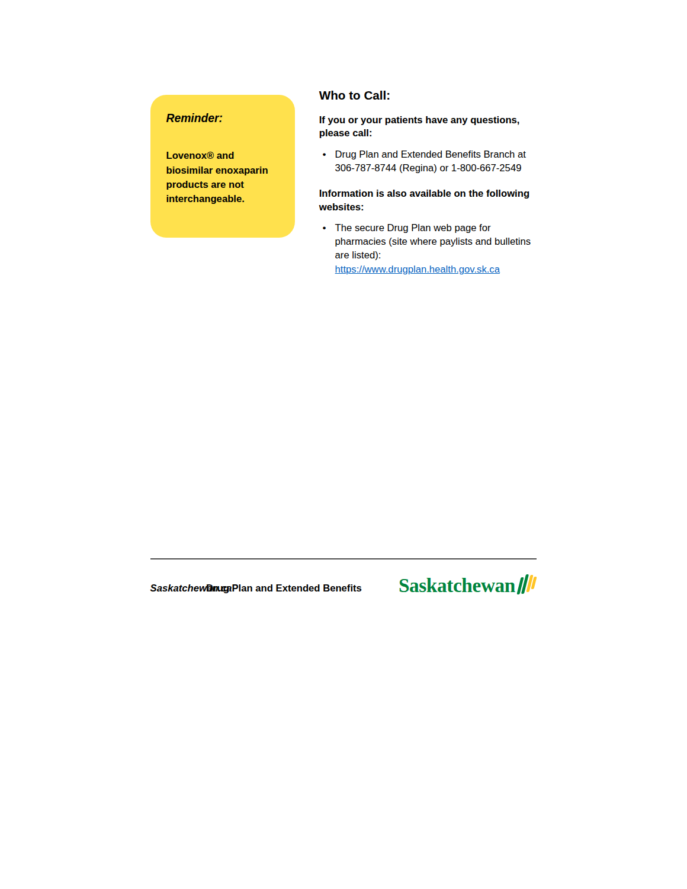Reminder:
Lovenox® and biosimilar enoxaparin products are not interchangeable.
Who to Call:
If you or your patients have any questions, please call:
Drug Plan and Extended Benefits Branch at 306-787-8744 (Regina) or 1-800-667-2549
Information is also available on the following websites:
The secure Drug Plan web page for pharmacies (site where paylists and bulletins are listed):
https://www.drugplan.health.gov.sk.ca
Saskatchewan.ca
Drug Plan and Extended Benefits
Saskatchewan